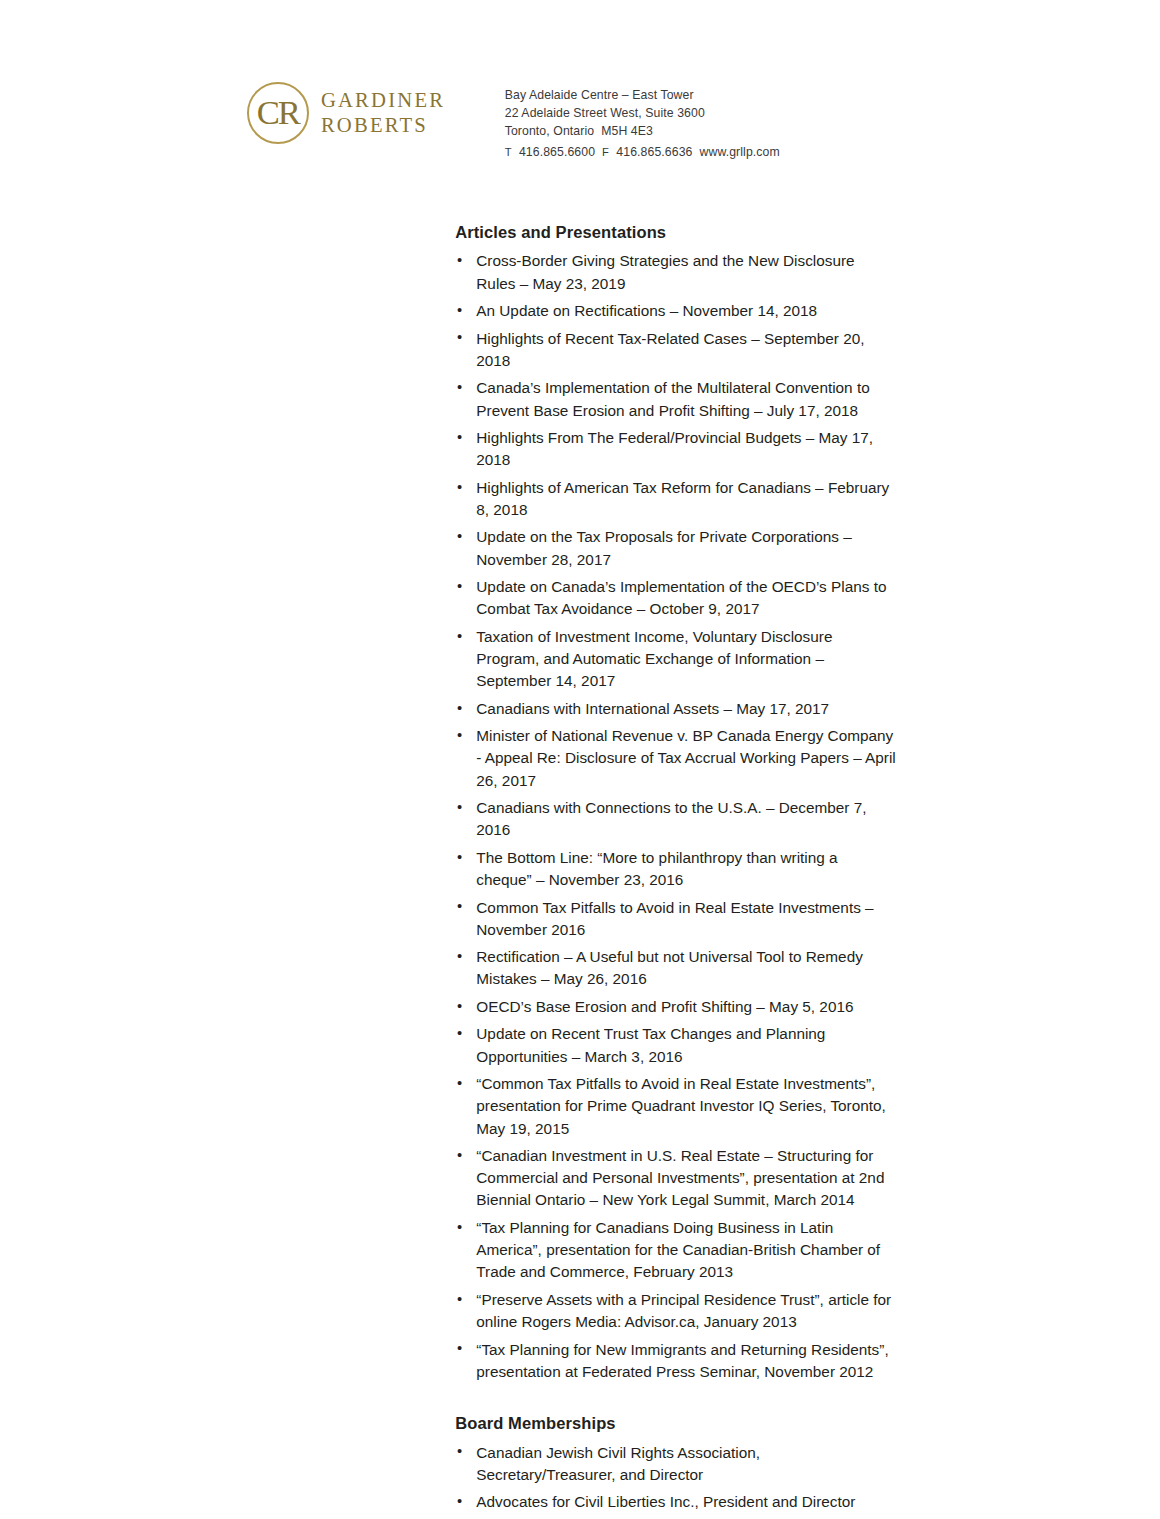CR
Gardiner
Roberts
Bay Adelaide Centre – East Tower
22 Adelaide Street West, Suite 3600
Toronto, Ontario M5H 4E3
T 416.865.6600 F 416.865.6636 www.grllp.com
Articles and Presentations
Cross-Border Giving Strategies and the New Disclosure Rules – May 23, 2019
An Update on Rectifications – November 14, 2018
Highlights of Recent Tax-Related Cases – September 20, 2018
Canada’s Implementation of the Multilateral Convention to Prevent Base Erosion and Profit Shifting – July 17, 2018
Highlights From The Federal/Provincial Budgets – May 17, 2018
Highlights of American Tax Reform for Canadians – February 8, 2018
Update on the Tax Proposals for Private Corporations – November 28, 2017
Update on Canada’s Implementation of the OECD’s Plans to Combat Tax Avoidance – October 9, 2017
Taxation of Investment Income, Voluntary Disclosure Program, and Automatic Exchange of Information – September 14, 2017
Canadians with International Assets – May 17, 2017
Minister of National Revenue v. BP Canada Energy Company - Appeal Re: Disclosure of Tax Accrual Working Papers – April 26, 2017
Canadians with Connections to the U.S.A. – December 7, 2016
The Bottom Line: “More to philanthropy than writing a cheque” – November 23, 2016
Common Tax Pitfalls to Avoid in Real Estate Investments – November 2016
Rectification – A Useful but not Universal Tool to Remedy Mistakes – May 26, 2016
OECD’s Base Erosion and Profit Shifting – May 5, 2016
Update on Recent Trust Tax Changes and Planning Opportunities – March 3, 2016
“Common Tax Pitfalls to Avoid in Real Estate Investments”, presentation for Prime Quadrant Investor IQ Series, Toronto, May 19, 2015
“Canadian Investment in U.S. Real Estate – Structuring for Commercial and Personal Investments”, presentation at 2nd Biennial Ontario – New York Legal Summit, March 2014
“Tax Planning for Canadians Doing Business in Latin America”, presentation for the Canadian-British Chamber of Trade and Commerce, February 2013
“Preserve Assets with a Principal Residence Trust”, article for online Rogers Media: Advisor.ca, January 2013
“Tax Planning for New Immigrants and Returning Residents”, presentation at Federated Press Seminar, November 2012
Board Memberships
Canadian Jewish Civil Rights Association, Secretary/Treasurer, and Director
Advocates for Civil Liberties Inc., President and Director